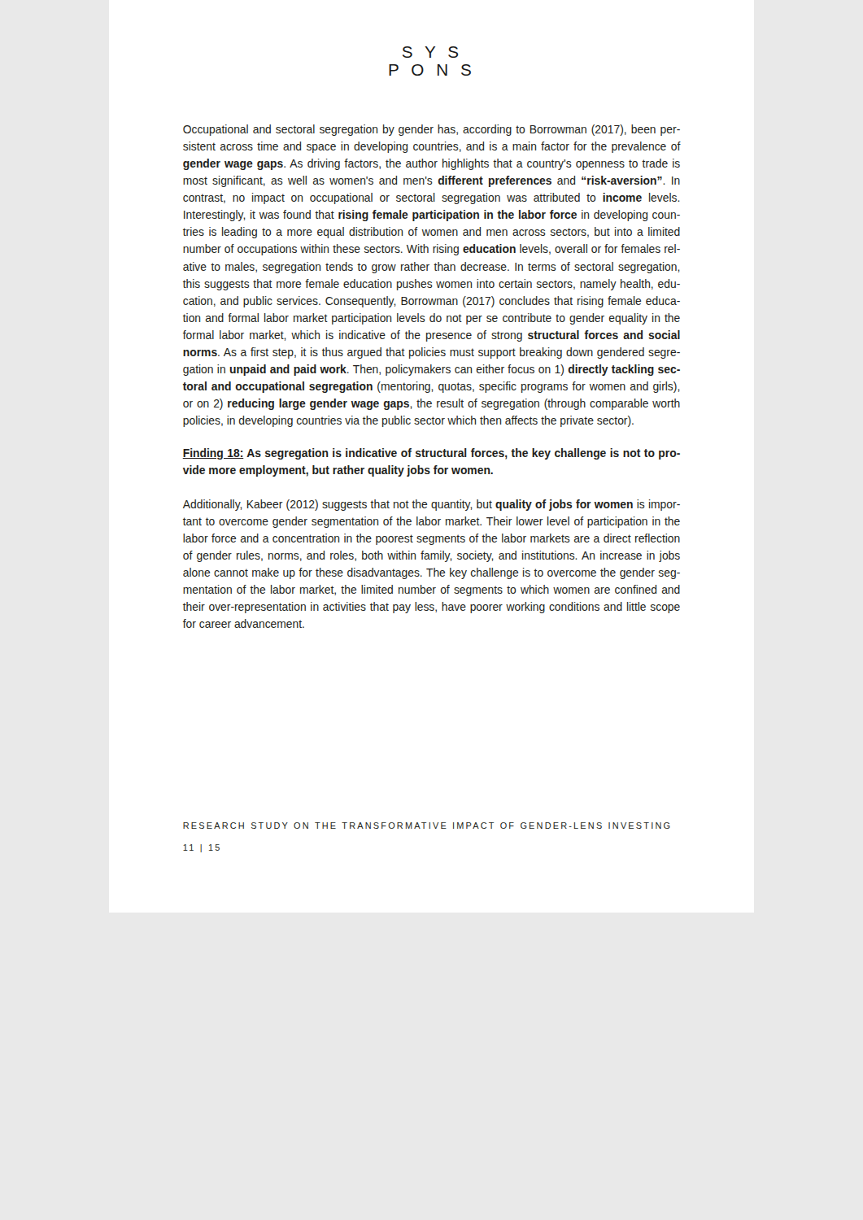S Y S P O N S
Occupational and sectoral segregation by gender has, according to Borrowman (2017), been persistent across time and space in developing countries, and is a main factor for the prevalence of gender wage gaps. As driving factors, the author highlights that a country's openness to trade is most significant, as well as women's and men's different preferences and “risk-aversion”. In contrast, no impact on occupational or sectoral segregation was attributed to income levels. Interestingly, it was found that rising female participation in the labor force in developing countries is leading to a more equal distribution of women and men across sectors, but into a limited number of occupations within these sectors. With rising education levels, overall or for females relative to males, segregation tends to grow rather than decrease. In terms of sectoral segregation, this suggests that more female education pushes women into certain sectors, namely health, education, and public services. Consequently, Borrowman (2017) concludes that rising female education and formal labor market participation levels do not per se contribute to gender equality in the formal labor market, which is indicative of the presence of strong structural forces and social norms. As a first step, it is thus argued that policies must support breaking down gendered segregation in unpaid and paid work. Then, policymakers can either focus on 1) directly tackling sectoral and occupational segregation (mentoring, quotas, specific programs for women and girls), or on 2) reducing large gender wage gaps, the result of segregation (through comparable worth policies, in developing countries via the public sector which then affects the private sector).
Finding 18: As segregation is indicative of structural forces, the key challenge is not to provide more employment, but rather quality jobs for women.
Additionally, Kabeer (2012) suggests that not the quantity, but quality of jobs for women is important to overcome gender segmentation of the labor market. Their lower level of participation in the labor force and a concentration in the poorest segments of the labor markets are a direct reflection of gender rules, norms, and roles, both within family, society, and institutions. An increase in jobs alone cannot make up for these disadvantages. The key challenge is to overcome the gender segmentation of the labor market, the limited number of segments to which women are confined and their over-representation in activities that pay less, have poorer working conditions and little scope for career advancement.
Research Study on the Transformative Impact of Gender-Lens Investing
11 | 15